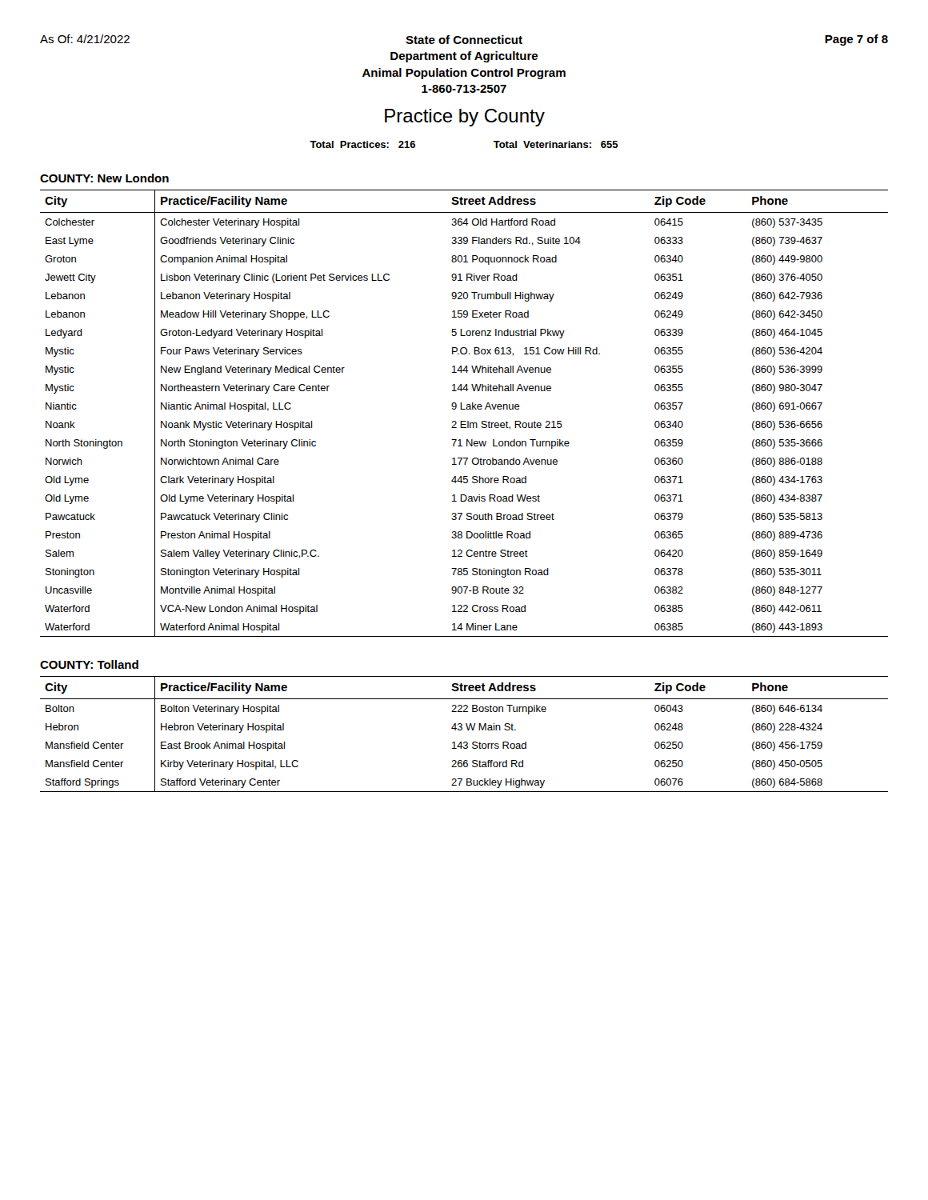As Of: 4/21/2022
Page 7 of 8
State of Connecticut
Department of Agriculture
Animal Population Control Program
1-860-713-2507
Practice by County
Total Practices: 216 Total Veterinarians: 655
COUNTY: New London
| City | Practice/Facility Name | Street Address | Zip Code | Phone |
| --- | --- | --- | --- | --- |
| Colchester | Colchester Veterinary Hospital | 364 Old Hartford Road | 06415 | (860) 537-3435 |
| East Lyme | Goodfriends Veterinary Clinic | 339 Flanders Rd., Suite 104 | 06333 | (860) 739-4637 |
| Groton | Companion Animal Hospital | 801 Poquonnock Road | 06340 | (860) 449-9800 |
| Jewett City | Lisbon Veterinary Clinic (Lorient Pet Services LLC | 91 River Road | 06351 | (860) 376-4050 |
| Lebanon | Lebanon Veterinary Hospital | 920 Trumbull Highway | 06249 | (860) 642-7936 |
| Lebanon | Meadow Hill Veterinary Shoppe, LLC | 159 Exeter Road | 06249 | (860) 642-3450 |
| Ledyard | Groton-Ledyard Veterinary Hospital | 5 Lorenz Industrial Pkwy | 06339 | (860) 464-1045 |
| Mystic | Four Paws Veterinary Services | P.O. Box 613, 151 Cow Hill Rd. | 06355 | (860) 536-4204 |
| Mystic | New England Veterinary Medical Center | 144 Whitehall Avenue | 06355 | (860) 536-3999 |
| Mystic | Northeastern Veterinary Care Center | 144 Whitehall Avenue | 06355 | (860) 980-3047 |
| Niantic | Niantic Animal Hospital, LLC | 9 Lake Avenue | 06357 | (860) 691-0667 |
| Noank | Noank Mystic Veterinary Hospital | 2 Elm Street, Route 215 | 06340 | (860) 536-6656 |
| North Stonington | North Stonington Veterinary Clinic | 71 New London Turnpike | 06359 | (860) 535-3666 |
| Norwich | Norwichtown Animal Care | 177 Otrobando Avenue | 06360 | (860) 886-0188 |
| Old Lyme | Clark Veterinary Hospital | 445 Shore Road | 06371 | (860) 434-1763 |
| Old Lyme | Old Lyme Veterinary Hospital | 1 Davis Road West | 06371 | (860) 434-8387 |
| Pawcatuck | Pawcatuck Veterinary Clinic | 37 South Broad Street | 06379 | (860) 535-5813 |
| Preston | Preston Animal Hospital | 38 Doolittle Road | 06365 | (860) 889-4736 |
| Salem | Salem Valley Veterinary Clinic,P.C. | 12 Centre Street | 06420 | (860) 859-1649 |
| Stonington | Stonington Veterinary Hospital | 785 Stonington Road | 06378 | (860) 535-3011 |
| Uncasville | Montville Animal Hospital | 907-B Route 32 | 06382 | (860) 848-1277 |
| Waterford | VCA-New London Animal Hospital | 122 Cross Road | 06385 | (860) 442-0611 |
| Waterford | Waterford Animal Hospital | 14 Miner Lane | 06385 | (860) 443-1893 |
COUNTY: Tolland
| City | Practice/Facility Name | Street Address | Zip Code | Phone |
| --- | --- | --- | --- | --- |
| Bolton | Bolton Veterinary Hospital | 222 Boston Turnpike | 06043 | (860) 646-6134 |
| Hebron | Hebron Veterinary Hospital | 43 W Main St. | 06248 | (860) 228-4324 |
| Mansfield Center | East Brook Animal Hospital | 143 Storrs Road | 06250 | (860) 456-1759 |
| Mansfield Center | Kirby Veterinary Hospital, LLC | 266 Stafford Rd | 06250 | (860) 450-0505 |
| Stafford Springs | Stafford Veterinary Center | 27 Buckley Highway | 06076 | (860) 684-5868 |